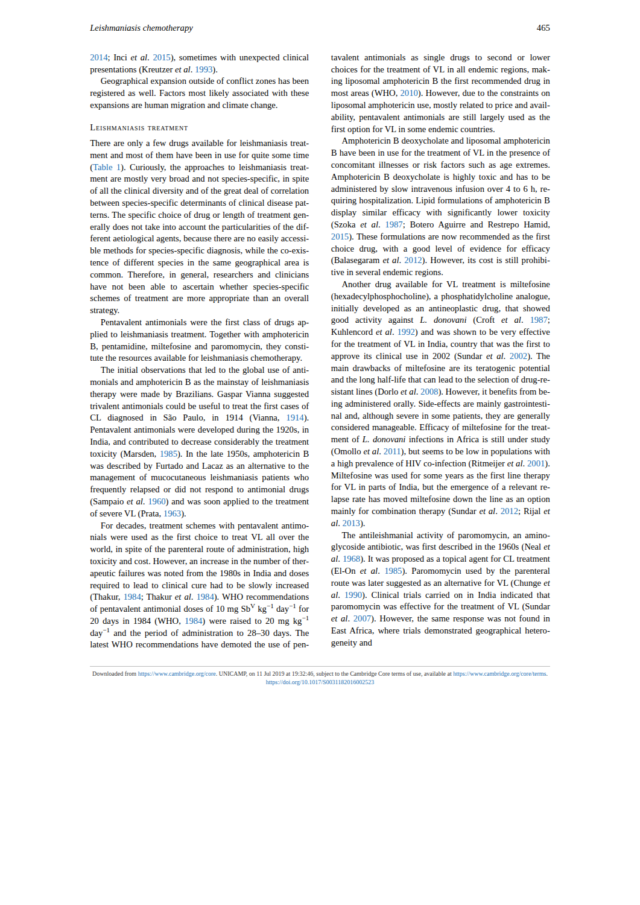Leishmaniasis chemotherapy 465
2014; Inci et al. 2015), sometimes with unexpected clinical presentations (Kreutzer et al. 1993).
Geographical expansion outside of conflict zones has been registered as well. Factors most likely associated with these expansions are human migration and climate change.
Leishmaniasis treatment
There are only a few drugs available for leishmaniasis treatment and most of them have been in use for quite some time (Table 1). Curiously, the approaches to leishmaniasis treatment are mostly very broad and not species-specific, in spite of all the clinical diversity and of the great deal of correlation between species-specific determinants of clinical disease patterns. The specific choice of drug or length of treatment generally does not take into account the particularities of the different aetiological agents, because there are no easily accessible methods for species-specific diagnosis, while the co-existence of different species in the same geographical area is common. Therefore, in general, researchers and clinicians have not been able to ascertain whether species-specific schemes of treatment are more appropriate than an overall strategy.
Pentavalent antimonials were the first class of drugs applied to leishmaniasis treatment. Together with amphotericin B, pentamidine, miltefosine and paromomycin, they constitute the resources available for leishmaniasis chemotherapy.
The initial observations that led to the global use of antimonials and amphotericin B as the mainstay of leishmaniasis therapy were made by Brazilians. Gaspar Vianna suggested trivalent antimonials could be useful to treat the first cases of CL diagnosed in São Paulo, in 1914 (Vianna, 1914). Pentavalent antimonials were developed during the 1920s, in India, and contributed to decrease considerably the treatment toxicity (Marsden, 1985). In the late 1950s, amphotericin B was described by Furtado and Lacaz as an alternative to the management of mucocutaneous leishmaniasis patients who frequently relapsed or did not respond to antimonial drugs (Sampaio et al. 1960) and was soon applied to the treatment of severe VL (Prata, 1963).
For decades, treatment schemes with pentavalent antimonials were used as the first choice to treat VL all over the world, in spite of the parenteral route of administration, high toxicity and cost. However, an increase in the number of therapeutic failures was noted from the 1980s in India and doses required to lead to clinical cure had to be slowly increased (Thakur, 1984; Thakur et al. 1984). WHO recommendations of pentavalent antimonial doses of 10 mg SbV kg−1 day−1 for 20 days in 1984 (WHO, 1984) were raised to 20 mg kg−1 day−1 and the period of administration to 28–30 days. The latest WHO recommendations have demoted the use of pentavalent antimonials as single drugs to second or lower choices for the treatment of VL in all endemic regions, making liposomal amphotericin B the first recommended drug in most areas (WHO, 2010). However, due to the constraints on liposomal amphotericin use, mostly related to price and availability, pentavalent antimonials are still largely used as the first option for VL in some endemic countries.
Amphotericin B deoxycholate and liposomal amphotericin B have been in use for the treatment of VL in the presence of concomitant illnesses or risk factors such as age extremes. Amphotericin B deoxycholate is highly toxic and has to be administered by slow intravenous infusion over 4 to 6 h, requiring hospitalization. Lipid formulations of amphotericin B display similar efficacy with significantly lower toxicity (Szoka et al. 1987; Botero Aguirre and Restrepo Hamid, 2015). These formulations are now recommended as the first choice drug, with a good level of evidence for efficacy (Balasegaram et al. 2012). However, its cost is still prohibitive in several endemic regions.
Another drug available for VL treatment is miltefosine (hexadecylphosphocholine), a phosphatidylcholine analogue, initially developed as an antineoplastic drug, that showed good activity against L. donovani (Croft et al. 1987; Kuhlencord et al. 1992) and was shown to be very effective for the treatment of VL in India, country that was the first to approve its clinical use in 2002 (Sundar et al. 2002). The main drawbacks of miltefosine are its teratogenic potential and the long half-life that can lead to the selection of drug-resistant lines (Dorlo et al. 2008). However, it benefits from being administered orally. Side-effects are mainly gastrointestinal and, although severe in some patients, they are generally considered manageable. Efficacy of miltefosine for the treatment of L. donovani infections in Africa is still under study (Omollo et al. 2011), but seems to be low in populations with a high prevalence of HIV co-infection (Ritmeijer et al. 2001). Miltefosine was used for some years as the first line therapy for VL in parts of India, but the emergence of a relevant relapse rate has moved miltefosine down the line as an option mainly for combination therapy (Sundar et al. 2012; Rijal et al. 2013).
The antileishmanial activity of paromomycin, an aminoglycoside antibiotic, was first described in the 1960s (Neal et al. 1968). It was proposed as a topical agent for CL treatment (El-On et al. 1985). Paromomycin used by the parenteral route was later suggested as an alternative for VL (Chunge et al. 1990). Clinical trials carried on in India indicated that paromomycin was effective for the treatment of VL (Sundar et al. 2007). However, the same response was not found in East Africa, where trials demonstrated geographical heterogeneity and
Downloaded from https://www.cambridge.org/core. UNICAMP, on 11 Jul 2019 at 19:32:46, subject to the Cambridge Core terms of use, available at https://www.cambridge.org/core/terms.
https://doi.org/10.1017/S0031182016002523